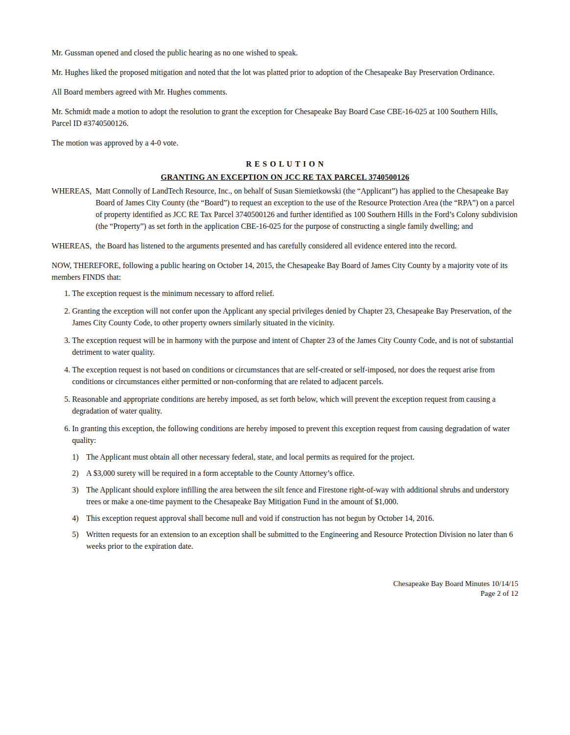Mr. Gussman opened and closed the public hearing as no one wished to speak.
Mr. Hughes liked the proposed mitigation and noted that the lot was platted prior to adoption of the Chesapeake Bay Preservation Ordinance.
All Board members agreed with Mr. Hughes comments.
Mr. Schmidt made a motion to adopt the resolution to grant the exception for Chesapeake Bay Board Case CBE-16-025 at 100 Southern Hills, Parcel ID #3740500126.
The motion was approved by a 4-0 vote.
R E S O L U T I O N
GRANTING AN EXCEPTION ON JCC RE TAX PARCEL 3740500126
WHEREAS,
Matt Connolly of LandTech Resource, Inc., on behalf of Susan Siemietkowski (the “Applicant”) has applied to the Chesapeake Bay Board of James City County (the “Board”) to request an exception to the use of the Resource Protection Area (the “RPA”) on a parcel of property identified as JCC RE Tax Parcel 3740500126 and further identified as 100 Southern Hills in the Ford’s Colony subdivision (the “Property”) as set forth in the application CBE-16-025 for the purpose of constructing a single family dwelling; and
WHEREAS,
the Board has listened to the arguments presented and has carefully considered all evidence entered into the record.
NOW, THEREFORE, following a public hearing on October 14, 2015, the Chesapeake Bay Board of James City County by a majority vote of its members FINDS that:
The exception request is the minimum necessary to afford relief.
Granting the exception will not confer upon the Applicant any special privileges denied by Chapter 23, Chesapeake Bay Preservation, of the James City County Code, to other property owners similarly situated in the vicinity.
The exception request will be in harmony with the purpose and intent of Chapter 23 of the James City County Code, and is not of substantial detriment to water quality.
The exception request is not based on conditions or circumstances that are self-created or self-imposed, nor does the request arise from conditions or circumstances either permitted or non-conforming that are related to adjacent parcels.
Reasonable and appropriate conditions are hereby imposed, as set forth below, which will prevent the exception request from causing a degradation of water quality.
In granting this exception, the following conditions are hereby imposed to prevent this exception request from causing degradation of water quality:
The Applicant must obtain all other necessary federal, state, and local permits as required for the project.
A $3,000 surety will be required in a form acceptable to the County Attorney’s office.
The Applicant should explore infilling the area between the silt fence and Firestone right-of-way with additional shrubs and understory trees or make a one-time payment to the Chesapeake Bay Mitigation Fund in the amount of $1,000.
This exception request approval shall become null and void if construction has not begun by October 14, 2016.
Written requests for an extension to an exception shall be submitted to the Engineering and Resource Protection Division no later than 6 weeks prior to the expiration date.
Chesapeake Bay Board Minutes 10/14/15
Page 2 of 12